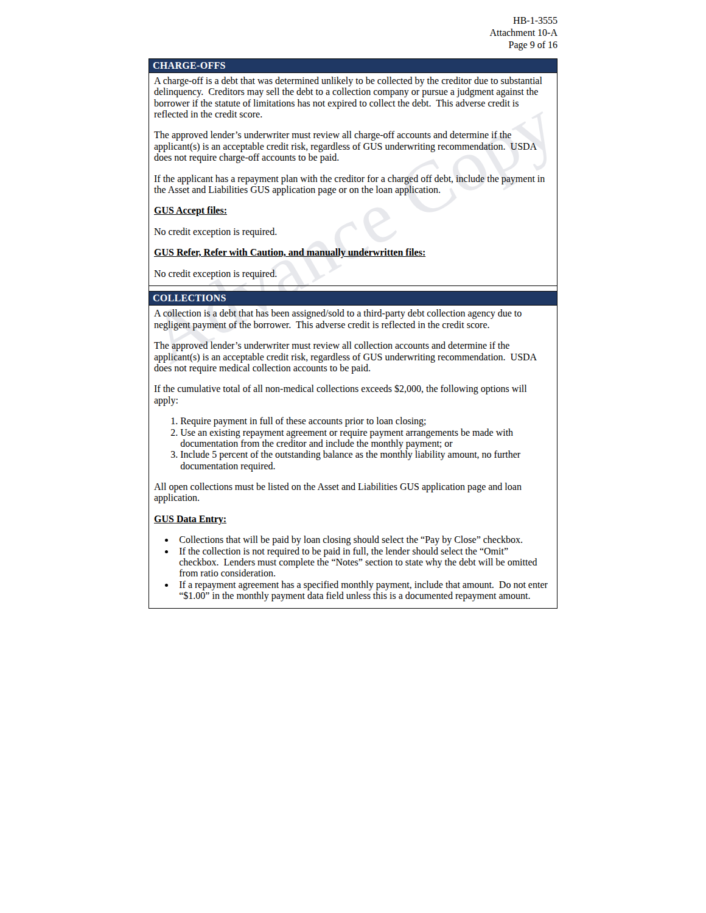Advance Copy
HB-1-3555
Attachment 10-A
Page 9 of 16
CHARGE-OFFS
A charge-off is a debt that was determined unlikely to be collected by the creditor due to substantial delinquency. Creditors may sell the debt to a collection company or pursue a judgment against the borrower if the statute of limitations has not expired to collect the debt. This adverse credit is reflected in the credit score.
The approved lender’s underwriter must review all charge-off accounts and determine if the applicant(s) is an acceptable credit risk, regardless of GUS underwriting recommendation. USDA does not require charge-off accounts to be paid.
If the applicant has a repayment plan with the creditor for a charged off debt, include the payment in the Asset and Liabilities GUS application page or on the loan application.
GUS Accept files:
No credit exception is required.
GUS Refer, Refer with Caution, and manually underwritten files:
No credit exception is required.
COLLECTIONS
A collection is a debt that has been assigned/sold to a third-party debt collection agency due to negligent payment of the borrower. This adverse credit is reflected in the credit score.
The approved lender’s underwriter must review all collection accounts and determine if the applicant(s) is an acceptable credit risk, regardless of GUS underwriting recommendation. USDA does not require medical collection accounts to be paid.
If the cumulative total of all non-medical collections exceeds $2,000, the following options will apply:
Require payment in full of these accounts prior to loan closing;
Use an existing repayment agreement or require payment arrangements be made with documentation from the creditor and include the monthly payment; or
Include 5 percent of the outstanding balance as the monthly liability amount, no further documentation required.
All open collections must be listed on the Asset and Liabilities GUS application page and loan application.
GUS Data Entry:
Collections that will be paid by loan closing should select the “Pay by Close” checkbox.
If the collection is not required to be paid in full, the lender should select the “Omit” checkbox. Lenders must complete the “Notes” section to state why the debt will be omitted from ratio consideration.
If a repayment agreement has a specified monthly payment, include that amount. Do not enter “$1.00” in the monthly payment data field unless this is a documented repayment amount.